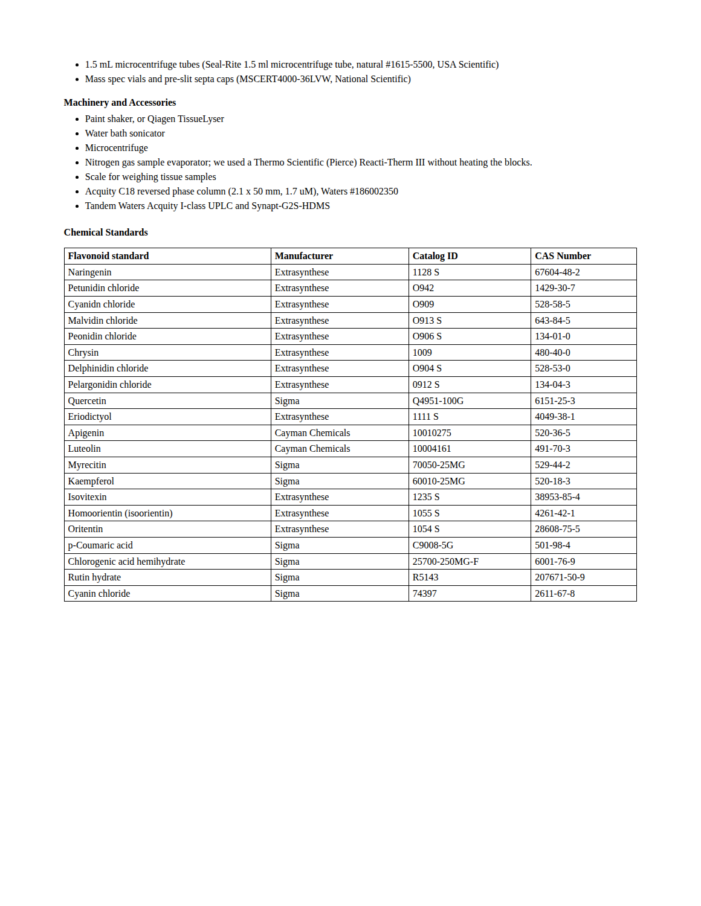1.5 mL microcentrifuge tubes (Seal-Rite 1.5 ml microcentrifuge tube, natural #1615-5500, USA Scientific)
Mass spec vials and pre-slit septa caps (MSCERT4000-36LVW, National Scientific)
Machinery and Accessories
Paint shaker, or Qiagen TissueLyser
Water bath sonicator
Microcentrifuge
Nitrogen gas sample evaporator; we used a Thermo Scientific (Pierce) Reacti-Therm III without heating the blocks.
Scale for weighing tissue samples
Acquity C18 reversed phase column (2.1 x 50 mm, 1.7 uM), Waters #186002350
Tandem Waters Acquity I-class UPLC and Synapt-G2S-HDMS
Chemical Standards
| Flavonoid standard | Manufacturer | Catalog ID | CAS Number |
| --- | --- | --- | --- |
| Naringenin | Extrasynthese | 1128 S | 67604-48-2 |
| Petunidin chloride | Extrasynthese | O942 | 1429-30-7 |
| Cyanidn chloride | Extrasynthese | O909 | 528-58-5 |
| Malvidin chloride | Extrasynthese | O913 S | 643-84-5 |
| Peonidin chloride | Extrasynthese | O906 S | 134-01-0 |
| Chrysin | Extrasynthese | 1009 | 480-40-0 |
| Delphinidin chloride | Extrasynthese | O904 S | 528-53-0 |
| Pelargonidin chloride | Extrasynthese | 0912 S | 134-04-3 |
| Quercetin | Sigma | Q4951-100G | 6151-25-3 |
| Eriodictyol | Extrasynthese | 1111 S | 4049-38-1 |
| Apigenin | Cayman Chemicals | 10010275 | 520-36-5 |
| Luteolin | Cayman Chemicals | 10004161 | 491-70-3 |
| Myrecitin | Sigma | 70050-25MG | 529-44-2 |
| Kaempferol | Sigma | 60010-25MG | 520-18-3 |
| Isovitexin | Extrasynthese | 1235 S | 38953-85-4 |
| Homoorientin (isoorientin) | Extrasynthese | 1055 S | 4261-42-1 |
| Oritentin | Extrasynthese | 1054 S | 28608-75-5 |
| p-Coumaric acid | Sigma | C9008-5G | 501-98-4 |
| Chlorogenic acid hemihydrate | Sigma | 25700-250MG-F | 6001-76-9 |
| Rutin hydrate | Sigma | R5143 | 207671-50-9 |
| Cyanin chloride | Sigma | 74397 | 2611-67-8 |